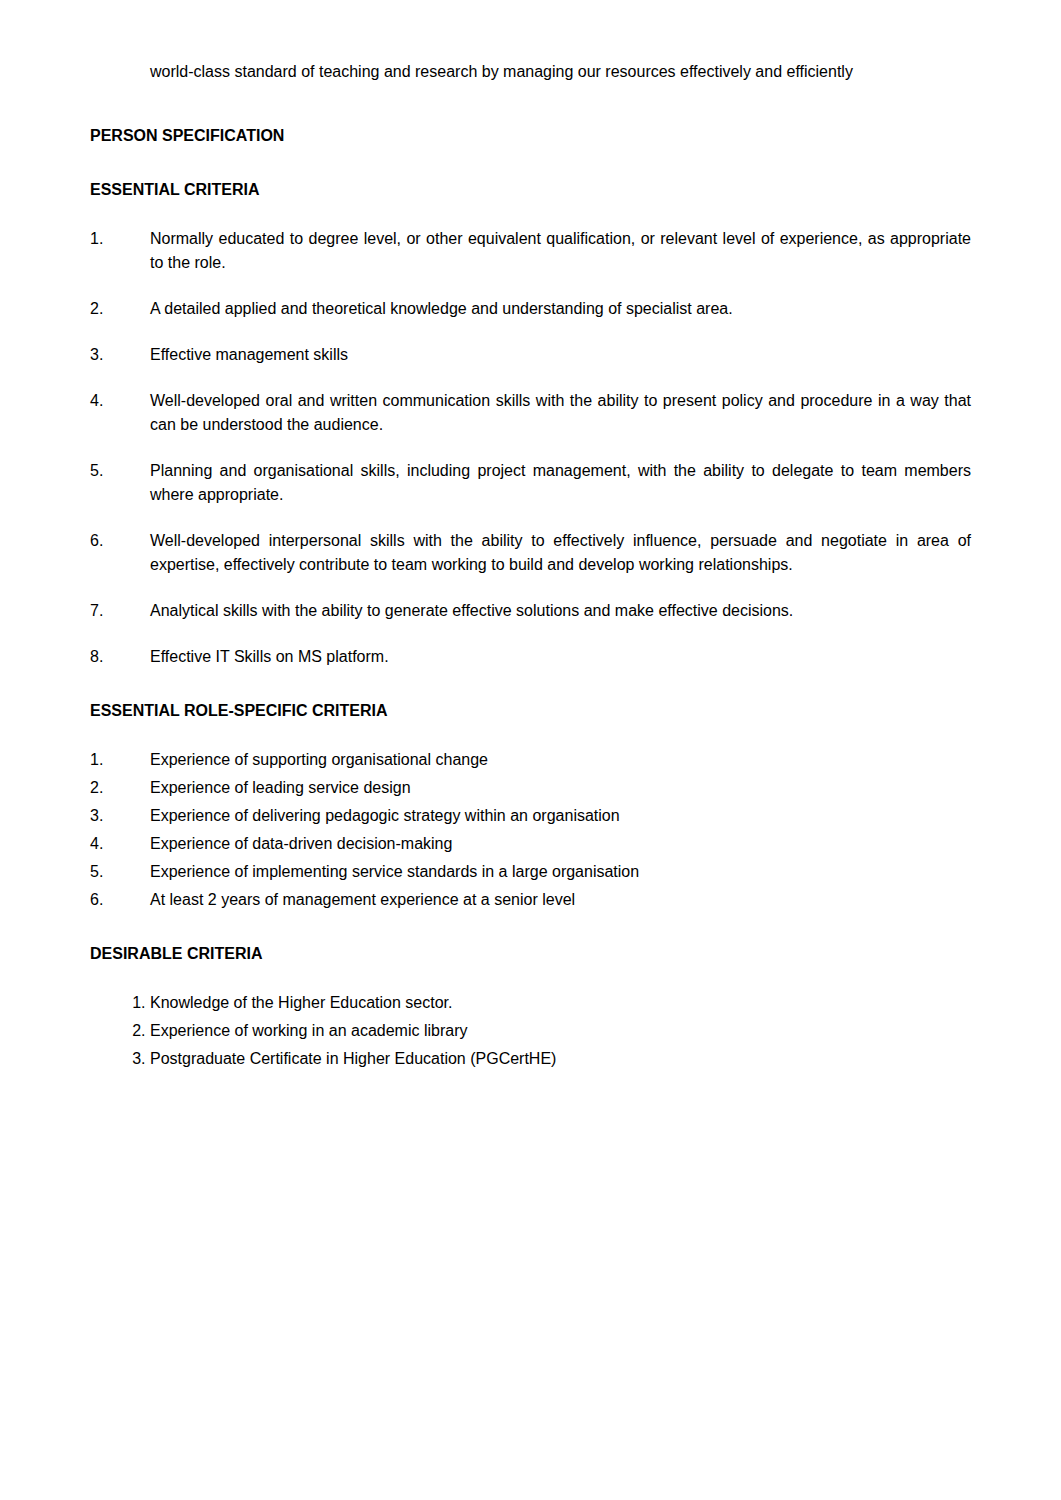world-class standard of teaching and research by managing our resources effectively and efficiently
Person Specification
Essential Criteria
Normally educated to degree level, or other equivalent qualification, or relevant level of experience, as appropriate to the role.
A detailed applied and theoretical knowledge and understanding of specialist area.
Effective management skills
Well-developed oral and written communication skills with the ability to present policy and procedure in a way that can be understood the audience.
Planning and organisational skills, including project management, with the ability to delegate to team members where appropriate.
Well-developed interpersonal skills with the ability to effectively influence, persuade and negotiate in area of expertise, effectively contribute to team working to build and develop working relationships.
Analytical skills with the ability to generate effective solutions and make effective decisions.
Effective IT Skills on MS platform.
Essential Role-Specific Criteria
Experience of supporting organisational change
Experience of leading service design
Experience of delivering pedagogic strategy within an organisation
Experience of data-driven decision-making
Experience of implementing service standards in a large organisation
At least 2 years of management experience at a senior level
Desirable Criteria
Knowledge of the Higher Education sector.
Experience of working in an academic library
Postgraduate Certificate in Higher Education (PGCertHE)